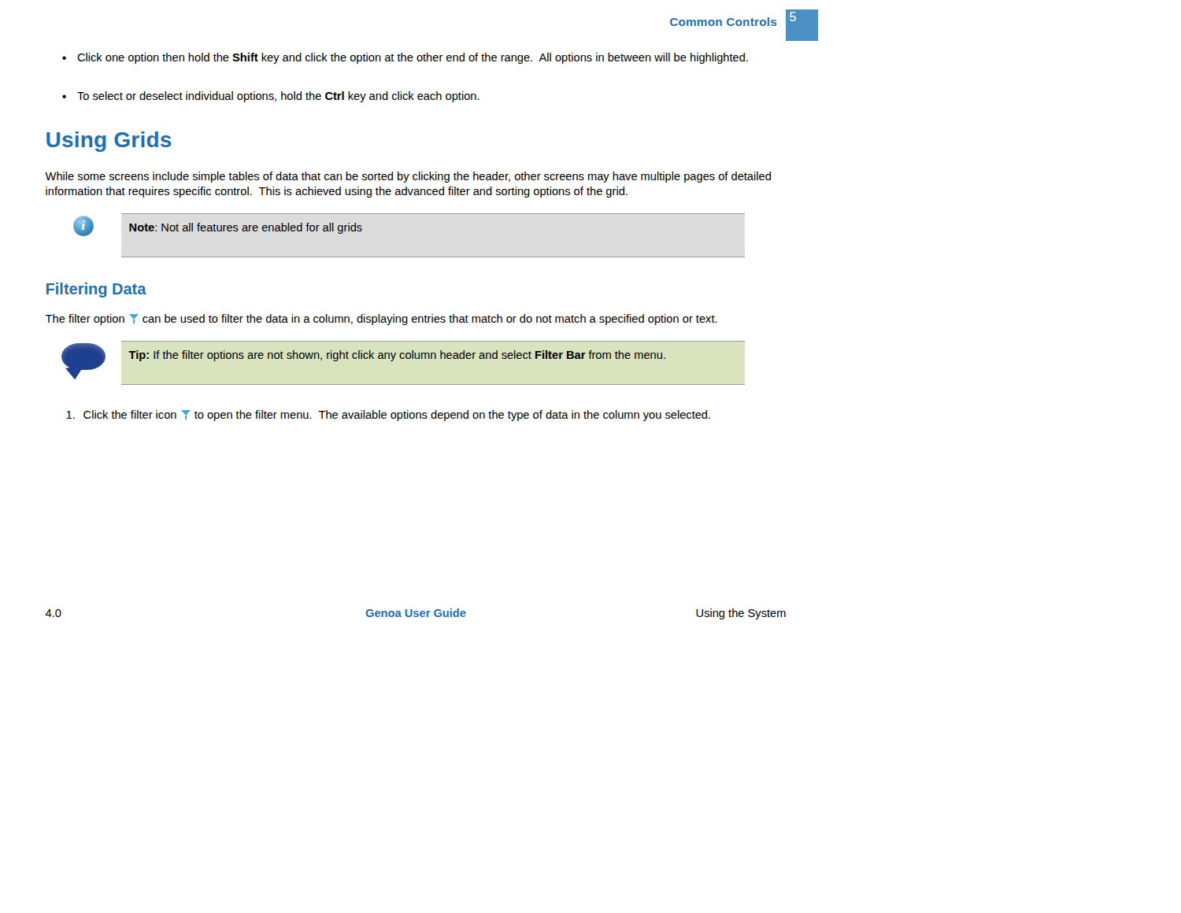Common Controls
5
Click one option then hold the Shift key and click the option at the other end of the range. All options in between will be highlighted.
To select or deselect individual options, hold the Ctrl key and click each option.
Using Grids
While some screens include simple tables of data that can be sorted by clicking the header, other screens may have multiple pages of detailed information that requires specific control. This is achieved using the advanced filter and sorting options of the grid.
i
Note: Not all features are enabled for all grids
Filtering Data
The filter option can be used to filter the data in a column, displaying entries that match or do not match a specified option or text.
Tip: If the filter options are not shown, right click any column header and select Filter Bar from the menu.
Click the filter icon to open the filter menu. The available options depend on the type of data in the column you selected.
4.0
Genoa User Guide
Using the System